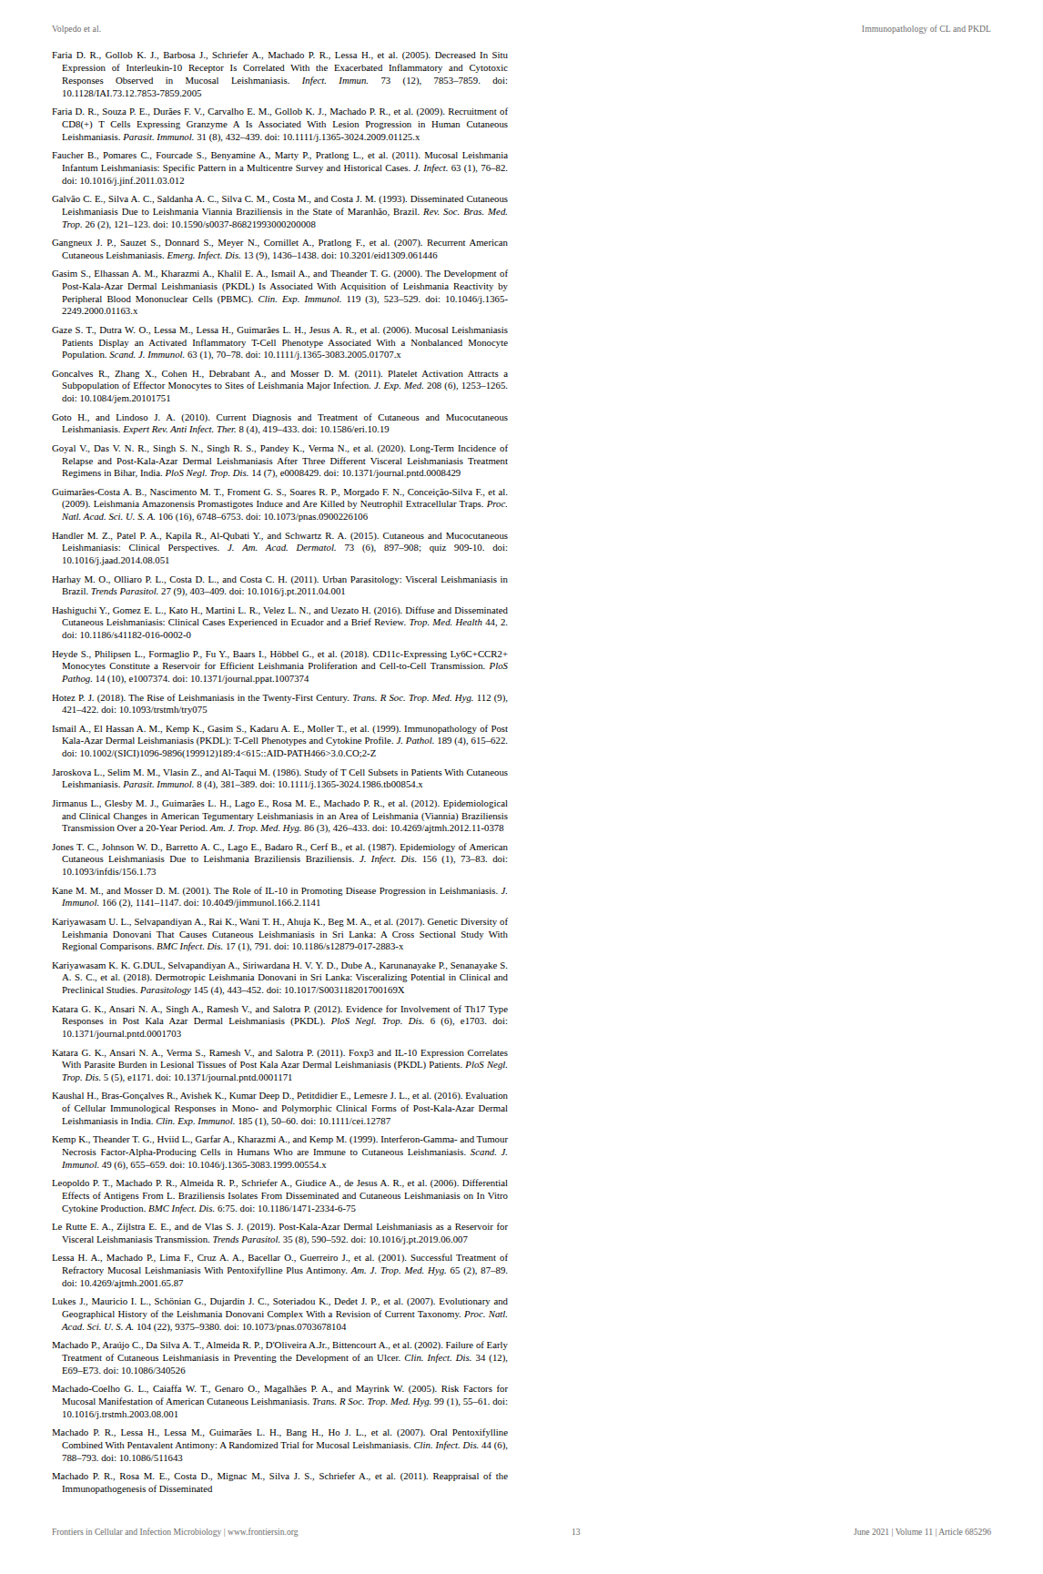Volpedo et al.
Immunopathology of CL and PKDL
Faria D. R., Gollob K. J., Barbosa J., Schriefer A., Machado P. R., Lessa H., et al. (2005). Decreased In Situ Expression of Interleukin-10 Receptor Is Correlated With the Exacerbated Inflammatory and Cytotoxic Responses Observed in Mucosal Leishmaniasis. Infect. Immun. 73 (12), 7853–7859. doi: 10.1128/IAI.73.12.7853-7859.2005
Faria D. R., Souza P. E., Durães F. V., Carvalho E. M., Gollob K. J., Machado P. R., et al. (2009). Recruitment of CD8(+) T Cells Expressing Granzyme A Is Associated With Lesion Progression in Human Cutaneous Leishmaniasis. Parasit. Immunol. 31 (8), 432–439. doi: 10.1111/j.1365-3024.2009.01125.x
Faucher B., Pomares C., Fourcade S., Benyamine A., Marty P., Pratlong L., et al. (2011). Mucosal Leishmania Infantum Leishmaniasis: Specific Pattern in a Multicentre Survey and Historical Cases. J. Infect. 63 (1), 76–82. doi: 10.1016/j.jinf.2011.03.012
Galvão C. E., Silva A. C., Saldanha A. C., Silva C. M., Costa M., and Costa J. M. (1993). Disseminated Cutaneous Leishmaniasis Due to Leishmania Viannia Braziliensis in the State of Maranhão, Brazil. Rev. Soc. Bras. Med. Trop. 26 (2), 121–123. doi: 10.1590/s0037-86821993000200008
Gangneux J. P., Sauzet S., Donnard S., Meyer N., Cornillet A., Pratlong F., et al. (2007). Recurrent American Cutaneous Leishmaniasis. Emerg. Infect. Dis. 13 (9), 1436–1438. doi: 10.3201/eid1309.061446
Gasim S., Elhassan A. M., Kharazmi A., Khalil E. A., Ismail A., and Theander T. G. (2000). The Development of Post-Kala-Azar Dermal Leishmaniasis (PKDL) Is Associated With Acquisition of Leishmania Reactivity by Peripheral Blood Mononuclear Cells (PBMC). Clin. Exp. Immunol. 119 (3), 523–529. doi: 10.1046/j.1365-2249.2000.01163.x
Gaze S. T., Dutra W. O., Lessa M., Lessa H., Guimarães L. H., Jesus A. R., et al. (2006). Mucosal Leishmaniasis Patients Display an Activated Inflammatory T-Cell Phenotype Associated With a Nonbalanced Monocyte Population. Scand. J. Immunol. 63 (1), 70–78. doi: 10.1111/j.1365-3083.2005.01707.x
Goncalves R., Zhang X., Cohen H., Debrabant A., and Mosser D. M. (2011). Platelet Activation Attracts a Subpopulation of Effector Monocytes to Sites of Leishmania Major Infection. J. Exp. Med. 208 (6), 1253–1265. doi: 10.1084/jem.20101751
Goto H., and Lindoso J. A. (2010). Current Diagnosis and Treatment of Cutaneous and Mucocutaneous Leishmaniasis. Expert Rev. Anti Infect. Ther. 8 (4), 419–433. doi: 10.1586/eri.10.19
Goyal V., Das V. N. R., Singh S. N., Singh R. S., Pandey K., Verma N., et al. (2020). Long-Term Incidence of Relapse and Post-Kala-Azar Dermal Leishmaniasis After Three Different Visceral Leishmaniasis Treatment Regimens in Bihar, India. PloS Negl. Trop. Dis. 14 (7), e0008429. doi: 10.1371/journal.pntd.0008429
Guimarães-Costa A. B., Nascimento M. T., Froment G. S., Soares R. P., Morgado F. N., Conceição-Silva F., et al. (2009). Leishmania Amazonensis Promastigotes Induce and Are Killed by Neutrophil Extracellular Traps. Proc. Natl. Acad. Sci. U. S. A. 106 (16), 6748–6753. doi: 10.1073/pnas.0900226106
Handler M. Z., Patel P. A., Kapila R., Al-Qubati Y., and Schwartz R. A. (2015). Cutaneous and Mucocutaneous Leishmaniasis: Clinical Perspectives. J. Am. Acad. Dermatol. 73 (6), 897–908; quiz 909-10. doi: 10.1016/j.jaad.2014.08.051
Harhay M. O., Olliaro P. L., Costa D. L., and Costa C. H. (2011). Urban Parasitology: Visceral Leishmaniasis in Brazil. Trends Parasitol. 27 (9), 403–409. doi: 10.1016/j.pt.2011.04.001
Hashiguchi Y., Gomez E. L., Kato H., Martini L. R., Velez L. N., and Uezato H. (2016). Diffuse and Disseminated Cutaneous Leishmaniasis: Clinical Cases Experienced in Ecuador and a Brief Review. Trop. Med. Health 44, 2. doi: 10.1186/s41182-016-0002-0
Heyde S., Philipsen L., Formaglio P., Fu Y., Baars I., Höbbel G., et al. (2018). CD11c-Expressing Ly6C+CCR2+ Monocytes Constitute a Reservoir for Efficient Leishmania Proliferation and Cell-to-Cell Transmission. PloS Pathog. 14 (10), e1007374. doi: 10.1371/journal.ppat.1007374
Hotez P. J. (2018). The Rise of Leishmaniasis in the Twenty-First Century. Trans. R Soc. Trop. Med. Hyg. 112 (9), 421–422. doi: 10.1093/trstmh/try075
Ismail A., El Hassan A. M., Kemp K., Gasim S., Kadaru A. E., Moller T., et al. (1999). Immunopathology of Post Kala-Azar Dermal Leishmaniasis (PKDL): T-Cell Phenotypes and Cytokine Profile. J. Pathol. 189 (4), 615–622. doi: 10.1002/(SICI)1096-9896(199912)189:4<615::AID-PATH466>3.0.CO;2-Z
Jaroskova L., Selim M. M., Vlasin Z., and Al-Taqui M. (1986). Study of T Cell Subsets in Patients With Cutaneous Leishmaniasis. Parasit. Immunol. 8 (4), 381–389. doi: 10.1111/j.1365-3024.1986.tb00854.x
Jirmanus L., Glesby M. J., Guimarães L. H., Lago E., Rosa M. E., Machado P. R., et al. (2012). Epidemiological and Clinical Changes in American Tegumentary Leishmaniasis in an Area of Leishmania (Viannia) Braziliensis Transmission Over a 20-Year Period. Am. J. Trop. Med. Hyg. 86 (3), 426–433. doi: 10.4269/ajtmh.2012.11-0378
Jones T. C., Johnson W. D., Barretto A. C., Lago E., Badaro R., Cerf B., et al. (1987). Epidemiology of American Cutaneous Leishmaniasis Due to Leishmania Braziliensis Braziliensis. J. Infect. Dis. 156 (1), 73–83. doi: 10.1093/infdis/156.1.73
Kane M. M., and Mosser D. M. (2001). The Role of IL-10 in Promoting Disease Progression in Leishmaniasis. J. Immunol. 166 (2), 1141–1147. doi: 10.4049/jimmunol.166.2.1141
Kariyawasam U. L., Selvapandiyan A., Rai K., Wani T. H., Ahuja K., Beg M. A., et al. (2017). Genetic Diversity of Leishmania Donovani That Causes Cutaneous Leishmaniasis in Sri Lanka: A Cross Sectional Study With Regional Comparisons. BMC Infect. Dis. 17 (1), 791. doi: 10.1186/s12879-017-2883-x
Kariyawasam K. K. G.DUL, Selvapandiyan A., Siriwardana H. V. Y. D., Dube A., Karunanayake P., Senanayake S. A. S. C., et al. (2018). Dermotropic Leishmania Donovani in Sri Lanka: Visceralizing Potential in Clinical and Preclinical Studies. Parasitology 145 (4), 443–452. doi: 10.1017/S003118201700169X
Katara G. K., Ansari N. A., Singh A., Ramesh V., and Salotra P. (2012). Evidence for Involvement of Th17 Type Responses in Post Kala Azar Dermal Leishmaniasis (PKDL). PloS Negl. Trop. Dis. 6 (6), e1703. doi: 10.1371/journal.pntd.0001703
Katara G. K., Ansari N. A., Verma S., Ramesh V., and Salotra P. (2011). Foxp3 and IL-10 Expression Correlates With Parasite Burden in Lesional Tissues of Post Kala Azar Dermal Leishmaniasis (PKDL) Patients. PloS Negl. Trop. Dis. 5 (5), e1171. doi: 10.1371/journal.pntd.0001171
Kaushal H., Bras-Gonçalves R., Avishek K., Kumar Deep D., Petitdidier E., Lemesre J. L., et al. (2016). Evaluation of Cellular Immunological Responses in Mono- and Polymorphic Clinical Forms of Post-Kala-Azar Dermal Leishmaniasis in India. Clin. Exp. Immunol. 185 (1), 50–60. doi: 10.1111/cei.12787
Kemp K., Theander T. G., Hviid L., Garfar A., Kharazmi A., and Kemp M. (1999). Interferon-Gamma- and Tumour Necrosis Factor-Alpha-Producing Cells in Humans Who are Immune to Cutaneous Leishmaniasis. Scand. J. Immunol. 49 (6), 655–659. doi: 10.1046/j.1365-3083.1999.00554.x
Leopoldo P. T., Machado P. R., Almeida R. P., Schriefer A., Giudice A., de Jesus A. R., et al. (2006). Differential Effects of Antigens From L. Braziliensis Isolates From Disseminated and Cutaneous Leishmaniasis on In Vitro Cytokine Production. BMC Infect. Dis. 6:75. doi: 10.1186/1471-2334-6-75
Le Rutte E. A., Zijlstra E. E., and de Vlas S. J. (2019). Post-Kala-Azar Dermal Leishmaniasis as a Reservoir for Visceral Leishmaniasis Transmission. Trends Parasitol. 35 (8), 590–592. doi: 10.1016/j.pt.2019.06.007
Lessa H. A., Machado P., Lima F., Cruz A. A., Bacellar O., Guerreiro J., et al. (2001). Successful Treatment of Refractory Mucosal Leishmaniasis With Pentoxifylline Plus Antimony. Am. J. Trop. Med. Hyg. 65 (2), 87–89. doi: 10.4269/ajtmh.2001.65.87
Lukes J., Mauricio I. L., Schönian G., Dujardin J. C., Soteriadou K., Dedet J. P., et al. (2007). Evolutionary and Geographical History of the Leishmania Donovani Complex With a Revision of Current Taxonomy. Proc. Natl. Acad. Sci. U. S. A. 104 (22), 9375–9380. doi: 10.1073/pnas.0703678104
Machado P., Araújo C., Da Silva A. T., Almeida R. P., D'Oliveira A.Jr., Bittencourt A., et al. (2002). Failure of Early Treatment of Cutaneous Leishmaniasis in Preventing the Development of an Ulcer. Clin. Infect. Dis. 34 (12), E69–E73. doi: 10.1086/340526
Machado-Coelho G. L., Caiaffa W. T., Genaro O., Magalhães P. A., and Mayrink W. (2005). Risk Factors for Mucosal Manifestation of American Cutaneous Leishmaniasis. Trans. R Soc. Trop. Med. Hyg. 99 (1), 55–61. doi: 10.1016/j.trstmh.2003.08.001
Machado P. R., Lessa H., Lessa M., Guimarães L. H., Bang H., Ho J. L., et al. (2007). Oral Pentoxifylline Combined With Pentavalent Antimony: A Randomized Trial for Mucosal Leishmaniasis. Clin. Infect. Dis. 44 (6), 788–793. doi: 10.1086/511643
Machado P. R., Rosa M. E., Costa D., Mignac M., Silva J. S., Schriefer A., et al. (2011). Reappraisal of the Immunopathogenesis of Disseminated
Frontiers in Cellular and Infection Microbiology | www.frontiersin.org
13
June 2021 | Volume 11 | Article 685296